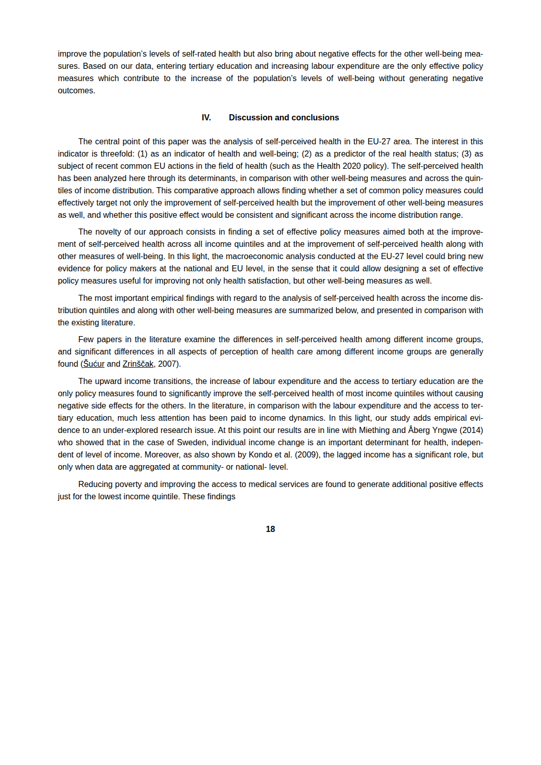improve the population’s levels of self-rated health but also bring about negative effects for the other well-being measures. Based on our data, entering tertiary education and increasing labour expenditure are the only effective policy measures which contribute to the increase of the population’s levels of well-being without generating negative outcomes.
IV. Discussion and conclusions
The central point of this paper was the analysis of self-perceived health in the EU-27 area. The interest in this indicator is threefold: (1) as an indicator of health and well-being; (2) as a predictor of the real health status; (3) as subject of recent common EU actions in the field of health (such as the Health 2020 policy). The self-perceived health has been analyzed here through its determinants, in comparison with other well-being measures and across the quintiles of income distribution. This comparative approach allows finding whether a set of common policy measures could effectively target not only the improvement of self-perceived health but the improvement of other well-being measures as well, and whether this positive effect would be consistent and significant across the income distribution range.
The novelty of our approach consists in finding a set of effective policy measures aimed both at the improvement of self-perceived health across all income quintiles and at the improvement of self-perceived health along with other measures of well-being. In this light, the macroeconomic analysis conducted at the EU-27 level could bring new evidence for policy makers at the national and EU level, in the sense that it could allow designing a set of effective policy measures useful for improving not only health satisfaction, but other well-being measures as well.
The most important empirical findings with regard to the analysis of self-perceived health across the income distribution quintiles and along with other well-being measures are summarized below, and presented in comparison with the existing literature.
Few papers in the literature examine the differences in self-perceived health among different income groups, and significant differences in all aspects of perception of health care among different income groups are generally found (Šućur and Zrinščak, 2007).
The upward income transitions, the increase of labour expenditure and the access to tertiary education are the only policy measures found to significantly improve the self-perceived health of most income quintiles without causing negative side effects for the others. In the literature, in comparison with the labour expenditure and the access to tertiary education, much less attention has been paid to income dynamics. In this light, our study adds empirical evidence to an under-explored research issue. At this point our results are in line with Miething and Åberg Yngwe (2014) who showed that in the case of Sweden, individual income change is an important determinant for health, independent of level of income. Moreover, as also shown by Kondo et al. (2009), the lagged income has a significant role, but only when data are aggregated at community- or national- level.
Reducing poverty and improving the access to medical services are found to generate additional positive effects just for the lowest income quintile. These findings
18